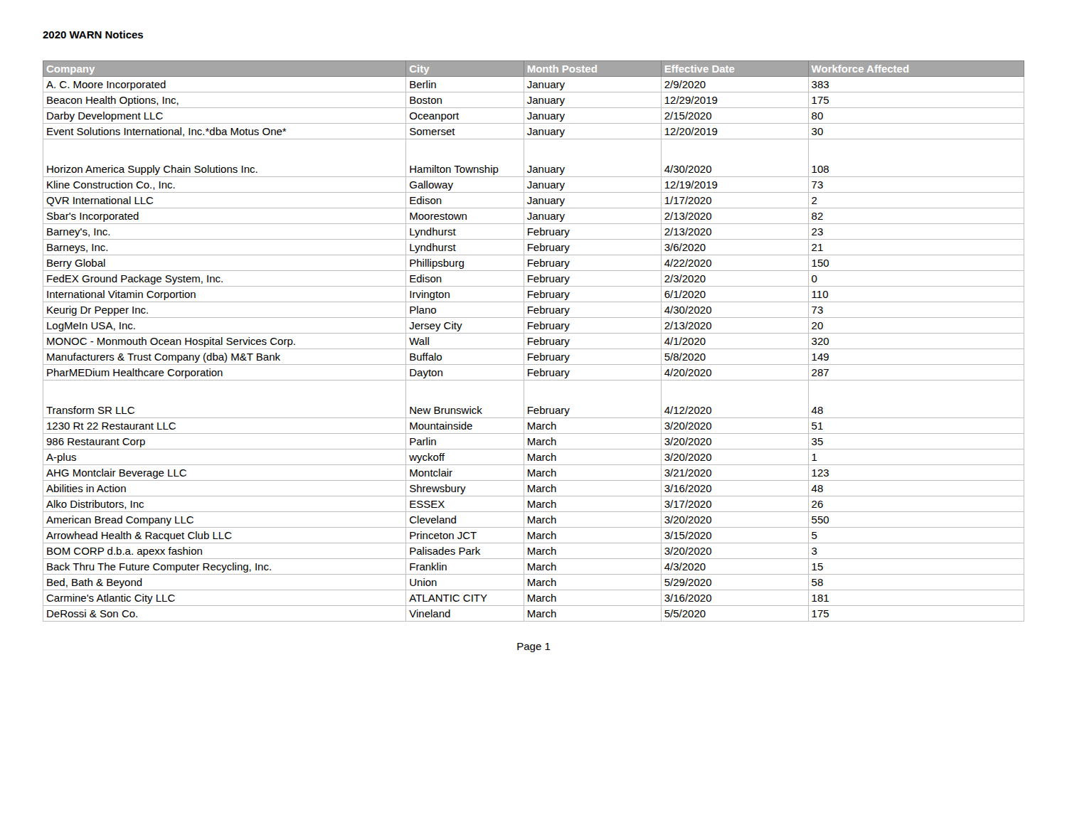2020 WARN Notices
| Company | City | Month Posted | Effective Date | Workforce Affected |
| --- | --- | --- | --- | --- |
| A. C. Moore Incorporated | Berlin | January | 2/9/2020 | 383 |
| Beacon Health Options, Inc, | Boston | January | 12/29/2019 | 175 |
| Darby Development LLC | Oceanport | January | 2/15/2020 | 80 |
| Event Solutions International, Inc.*dba Motus One* | Somerset | January | 12/20/2019 | 30 |
| Horizon America Supply Chain Solutions Inc. | Hamilton Township | January | 4/30/2020 | 108 |
| Kline Construction Co., Inc. | Galloway | January | 12/19/2019 | 73 |
| QVR International LLC | Edison | January | 1/17/2020 | 2 |
| Sbar's Incorporated | Moorestown | January | 2/13/2020 | 82 |
| Barney's, Inc. | Lyndhurst | February | 2/13/2020 | 23 |
| Barneys, Inc. | Lyndhurst | February | 3/6/2020 | 21 |
| Berry Global | Phillipsburg | February | 4/22/2020 | 150 |
| FedEX Ground Package System, Inc. | Edison | February | 2/3/2020 | 0 |
| International Vitamin Corportion | Irvington | February | 6/1/2020 | 110 |
| Keurig Dr Pepper Inc. | Plano | February | 4/30/2020 | 73 |
| LogMeIn USA, Inc. | Jersey City | February | 2/13/2020 | 20 |
| MONOC - Monmouth Ocean Hospital Services Corp. | Wall | February | 4/1/2020 | 320 |
| Manufacturers & Trust Company (dba) M&T Bank | Buffalo | February | 5/8/2020 | 149 |
| PharMEDium Healthcare Corporation | Dayton | February | 4/20/2020 | 287 |
| Transform SR LLC | New Brunswick | February | 4/12/2020 | 48 |
| 1230 Rt 22 Restaurant LLC | Mountainside | March | 3/20/2020 | 51 |
| 986 Restaurant Corp | Parlin | March | 3/20/2020 | 35 |
| A-plus | wyckoff | March | 3/20/2020 | 1 |
| AHG Montclair Beverage LLC | Montclair | March | 3/21/2020 | 123 |
| Abilities in Action | Shrewsbury | March | 3/16/2020 | 48 |
| Alko Distributors, Inc | ESSEX | March | 3/17/2020 | 26 |
| American Bread Company LLC | Cleveland | March | 3/20/2020 | 550 |
| Arrowhead Health & Racquet Club LLC | Princeton JCT | March | 3/15/2020 | 5 |
| BOM CORP d.b.a. apexx fashion | Palisades Park | March | 3/20/2020 | 3 |
| Back Thru The Future Computer Recycling, Inc. | Franklin | March | 4/3/2020 | 15 |
| Bed, Bath & Beyond | Union | March | 5/29/2020 | 58 |
| Carmine's Atlantic City LLC | ATLANTIC CITY | March | 3/16/2020 | 181 |
| DeRossi & Son Co. | Vineland | March | 5/5/2020 | 175 |
Page 1